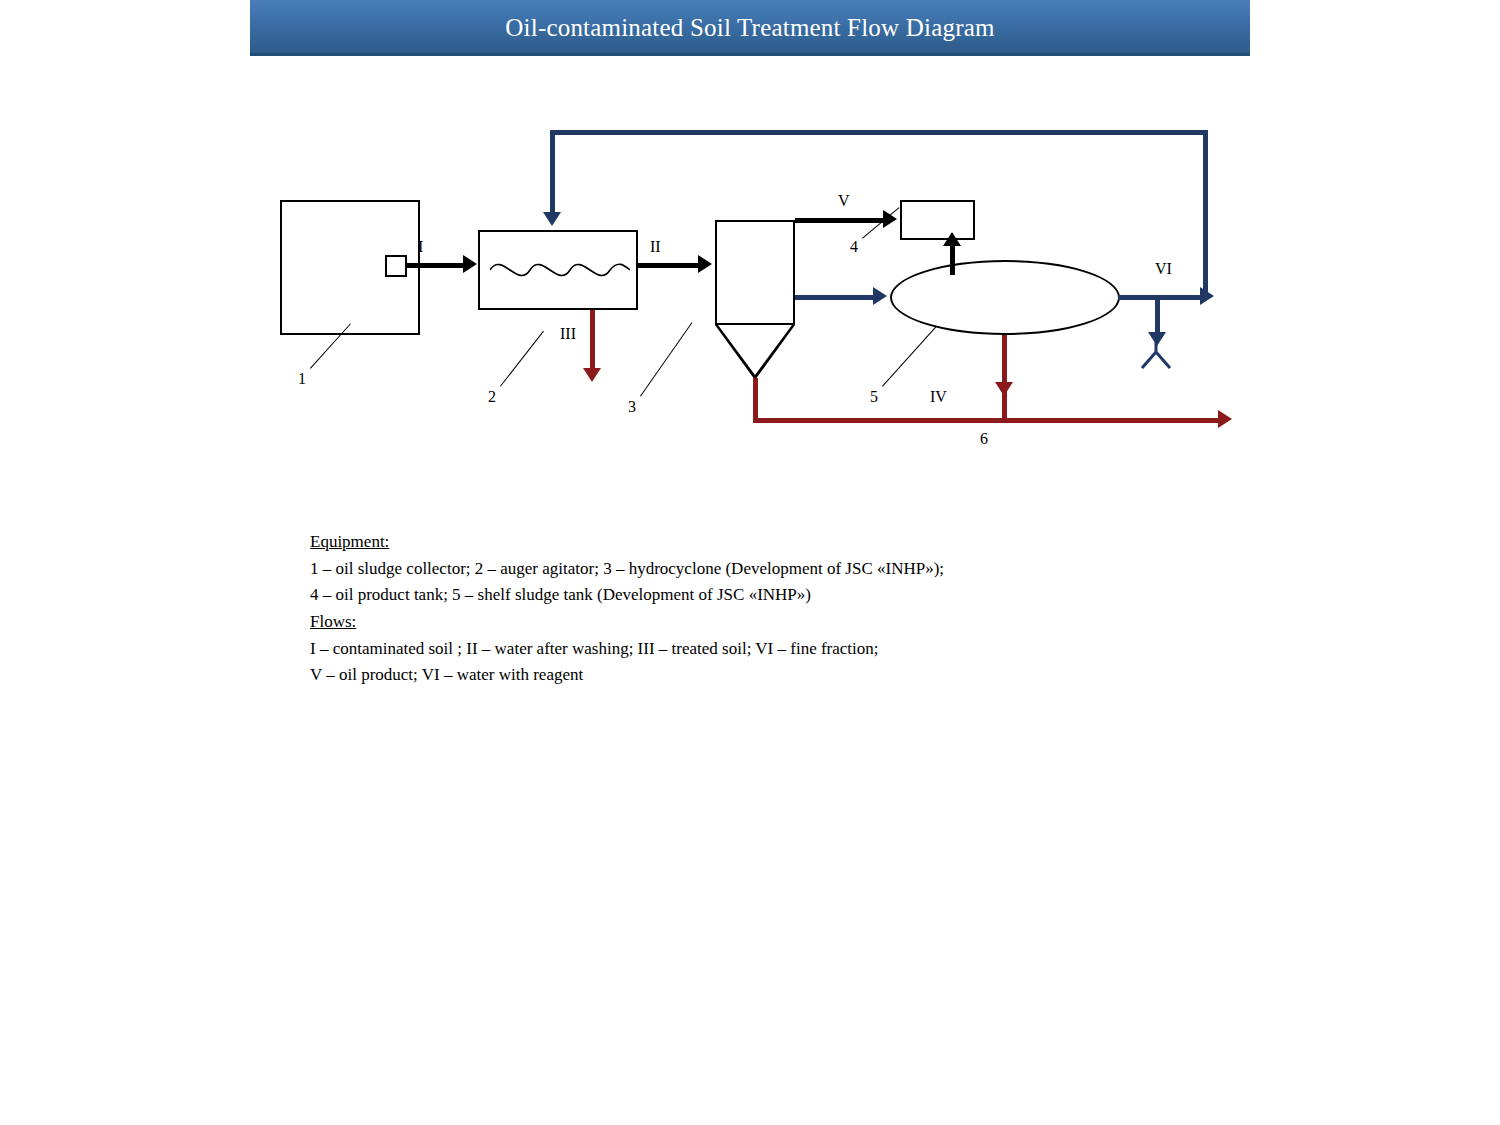Oil-contaminated Soil Treatment Flow Diagram
I
II
III
V
VI
1
2
3
4
5
6 IV
Equipment:
1 – oil sludge collector; 2 – auger agitator; 3 – hydrocyclone (Development of JSC «INHP»);
4 – oil product tank; 5 – shelf sludge tank (Development of JSC «INHP»)
Flows:
I – contaminated soil ; II – water after washing; III – treated soil; VI – fine fraction;
V – oil product; VI – water with reagent